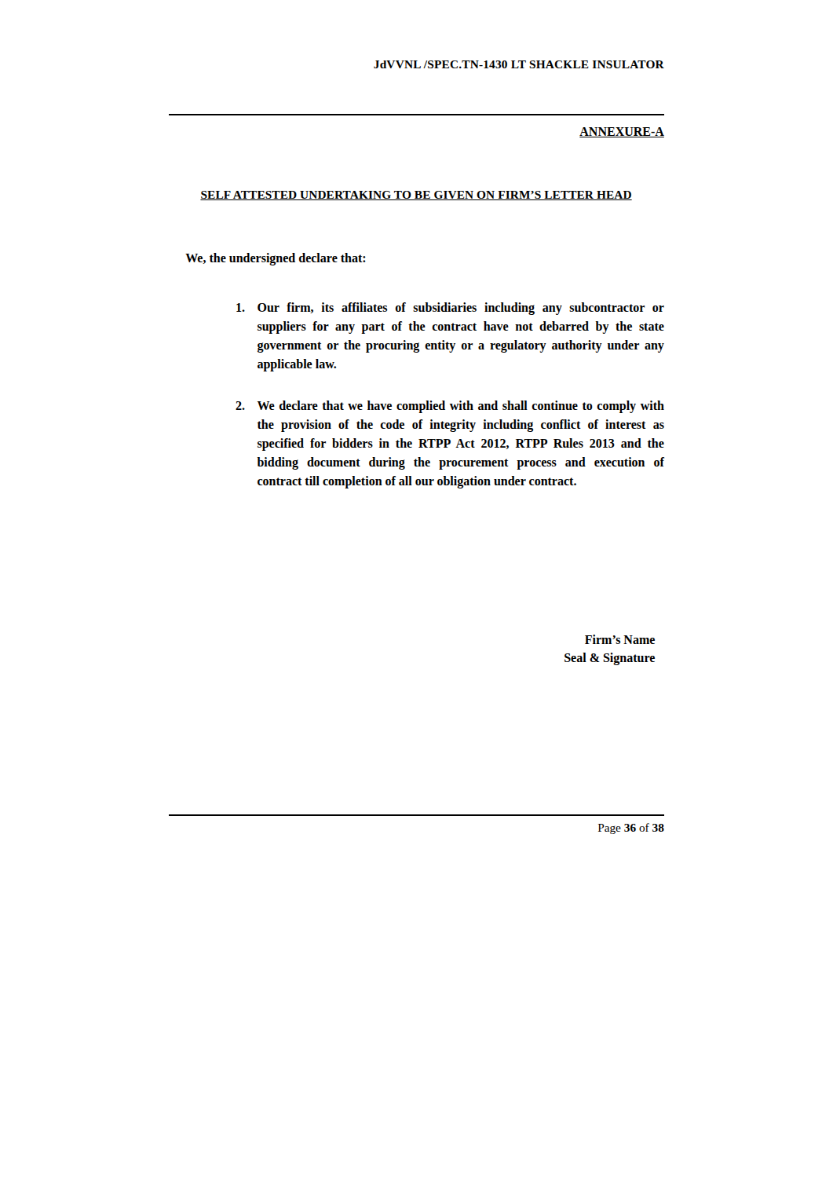JdVVNL /SPEC.TN-1430 LT SHACKLE INSULATOR
ANNEXURE-A
SELF ATTESTED UNDERTAKING TO BE GIVEN ON FIRM’S LETTER HEAD
We, the undersigned declare that:
Our firm, its affiliates of subsidiaries including any subcontractor or suppliers for any part of the contract have not debarred by the state government or the procuring entity or a regulatory authority under any applicable law.
We declare that we have complied with and shall continue to comply with the provision of the code of integrity including conflict of interest as specified for bidders in the RTPP Act 2012, RTPP Rules 2013 and the bidding document during the procurement process and execution of contract till completion of all our obligation under contract.
Firm’s Name
Seal & Signature
Page 36 of 38